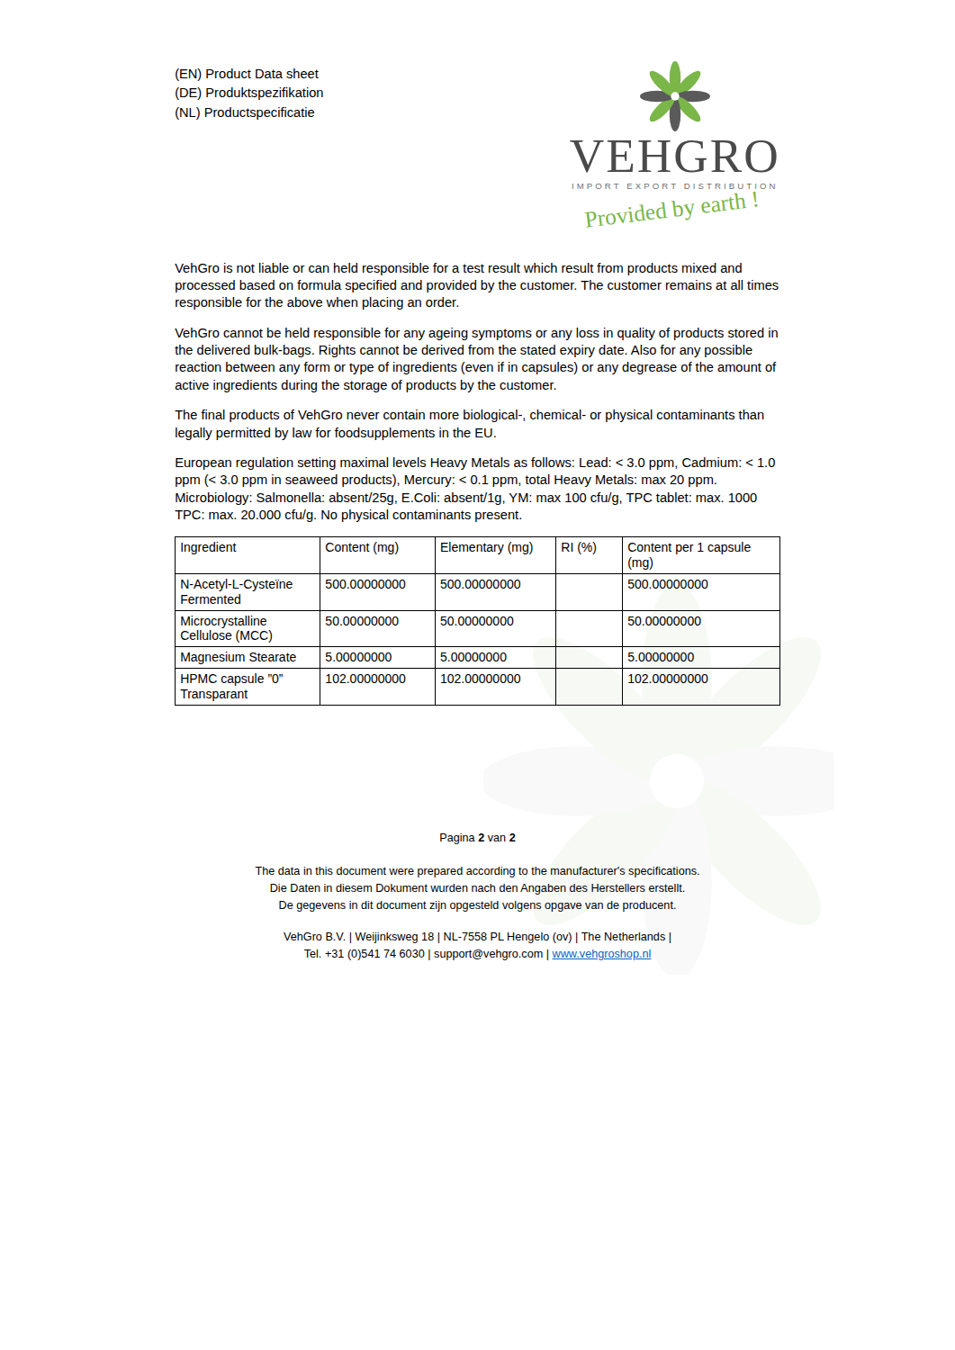(EN) Product Data sheet
(DE) Produktspezifikation
(NL) Productspecificatie
VEHGRO
IMPORT EXPORT DISTRIBUTION
Provided by earth !
VehGro is not liable or can held responsible for a test result which result from products mixed and processed based on formula specified and provided by the customer. The customer remains at all times responsible for the above when placing an order.
VehGro cannot be held responsible for any ageing symptoms or any loss in quality of products stored in the delivered bulk-bags. Rights cannot be derived from the stated expiry date. Also for any possible reaction between any form or type of ingredients (even if in capsules) or any degrease of the amount of active ingredients during the storage of products by the customer.
The final products of VehGro never contain more biological-, chemical- or physical contaminants than legally permitted by law for foodsupplements in the EU.
European regulation setting maximal levels Heavy Metals as follows: Lead: < 3.0 ppm, Cadmium: < 1.0 ppm (< 3.0 ppm in seaweed products), Mercury: < 0.1 ppm, total Heavy Metals: max 20 ppm.
Microbiology: Salmonella: absent/25g, E.Coli: absent/1g, YM: max 100 cfu/g, TPC tablet: max. 1000 TPC: max. 20.000 cfu/g. No physical contaminants present.
| Ingredient | Content (mg) | Elementary (mg) | RI (%) | Content per 1 capsule (mg) |
| --- | --- | --- | --- | --- |
| N-Acetyl-L-Cysteïne Fermented | 500.00000000 | 500.00000000 | | 500.00000000 |
| Microcrystalline Cellulose (MCC) | 50.00000000 | 50.00000000 | | 50.00000000 |
| Magnesium Stearate | 5.00000000 | 5.00000000 | | 5.00000000 |
| HPMC capsule ”0” Transparant | 102.00000000 | 102.00000000 | | 102.00000000 |
Pagina 2 van 2
The data in this document were prepared according to the manufacturer's specifications.
Die Daten in diesem Dokument wurden nach den Angaben des Herstellers erstellt.
De gegevens in dit document zijn opgesteld volgens opgave van de producent.
VehGro B.V. | Weijinksweg 18 | NL-7558 PL Hengelo (ov) | The Netherlands |
Tel. +31 (0)541 74 6030 | support@vehgro.com | www.vehgroshop.nl